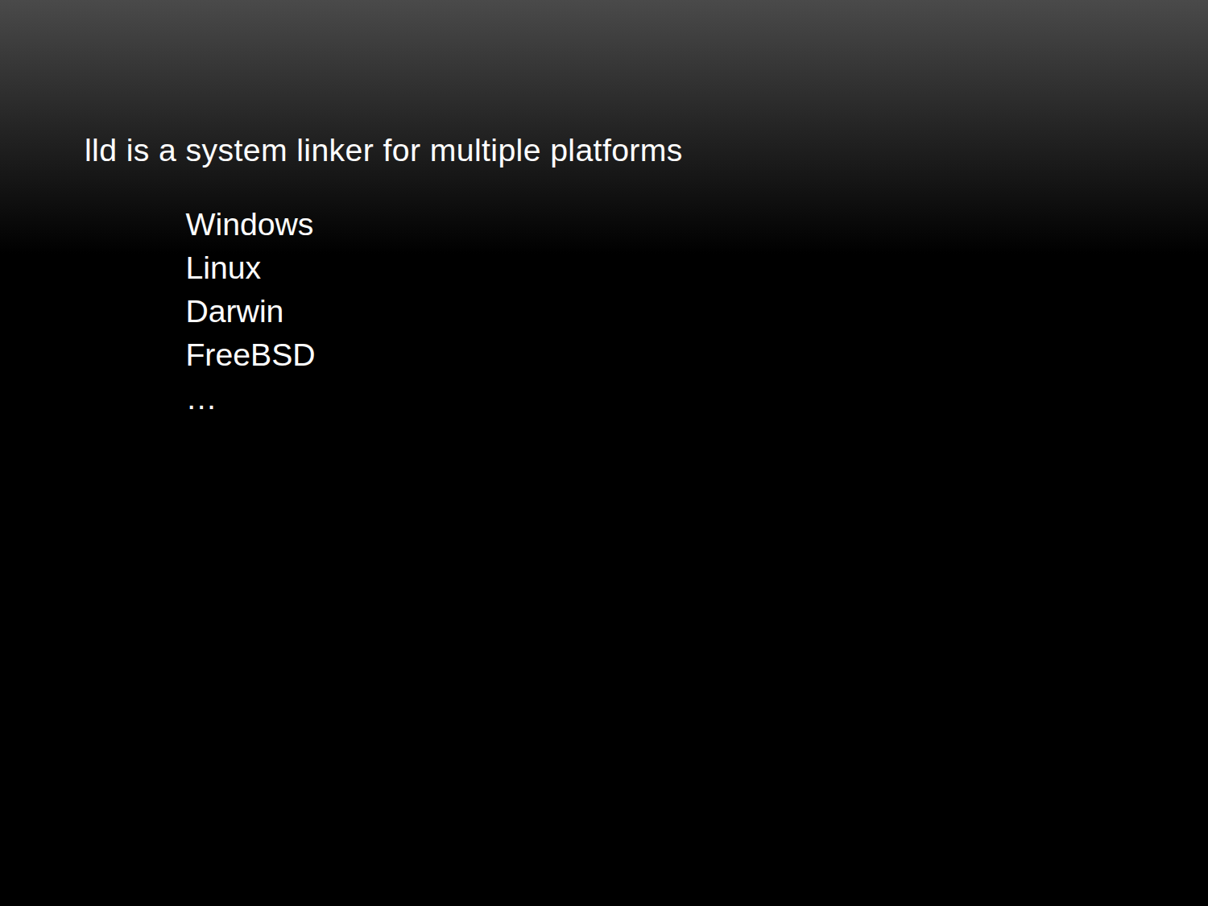lld is a system linker for multiple platforms
Windows
Linux
Darwin
FreeBSD
…